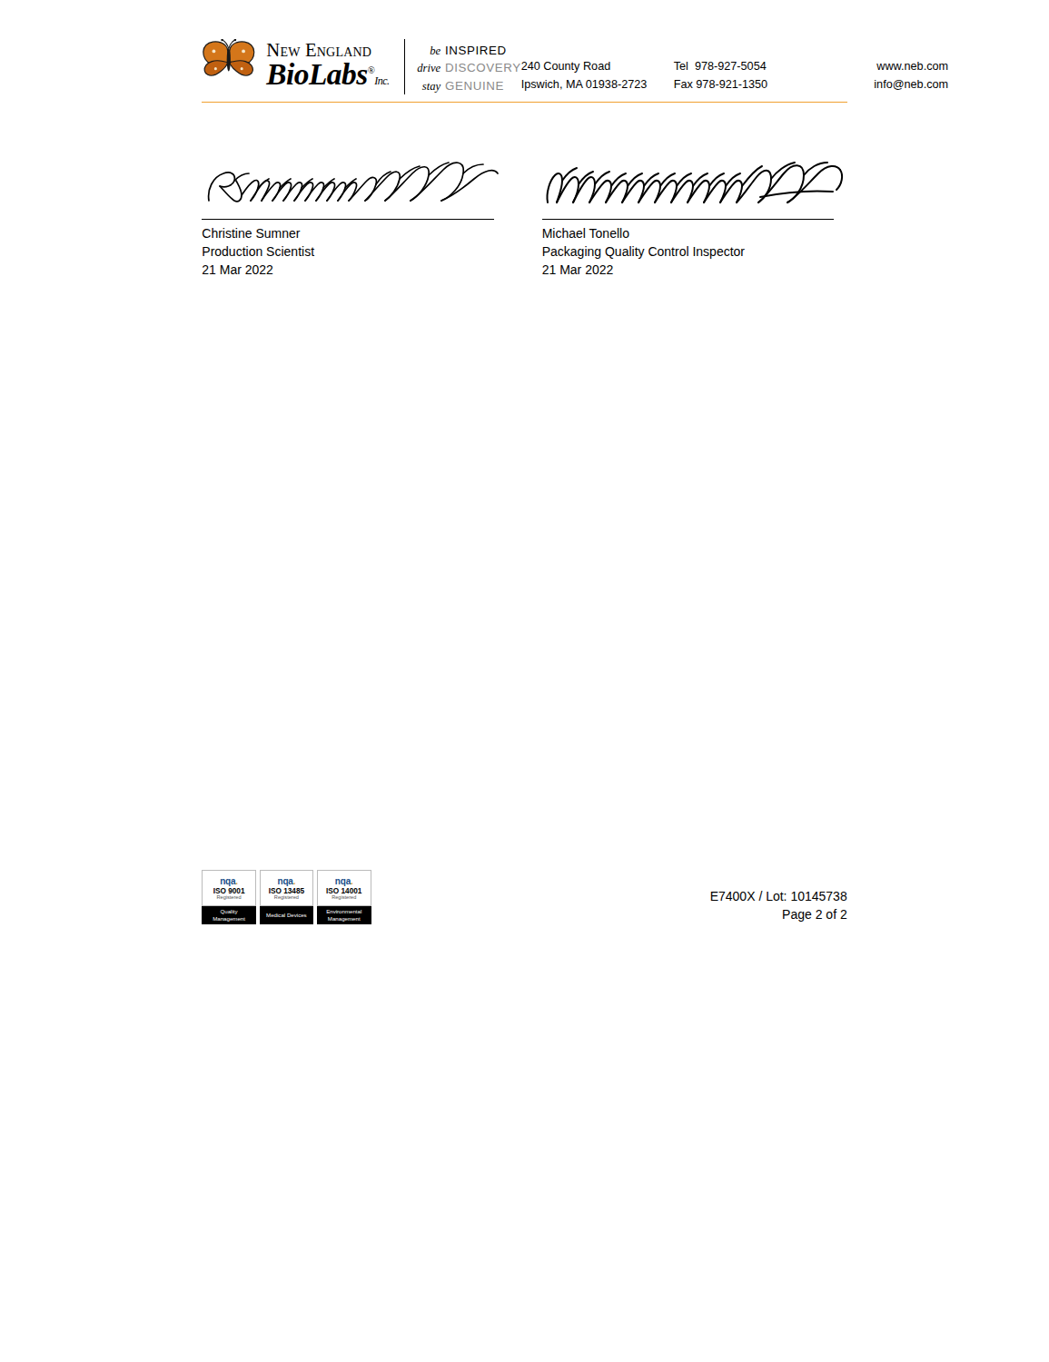New England
BioLabs®Inc.
be INSPIRED
drive DISCOVERY
stay GENUINE
240 County Road
Ipswich, MA 01938-2723
Tel 978-927-5054
Fax 978-921-1350
www.neb.com
info@neb.com
Christine Sumner
Production Scientist
21 Mar 2022
Michael Tonello
Packaging Quality Control Inspector
21 Mar 2022
nqa.
ISO 9001
Registered
Quality
Management
nqa.
ISO 13485
Registered
Medical Devices
nqa.
ISO 14001
Registered
Environmental
Management
E7400X / Lot: 10145738
Page 2 of 2